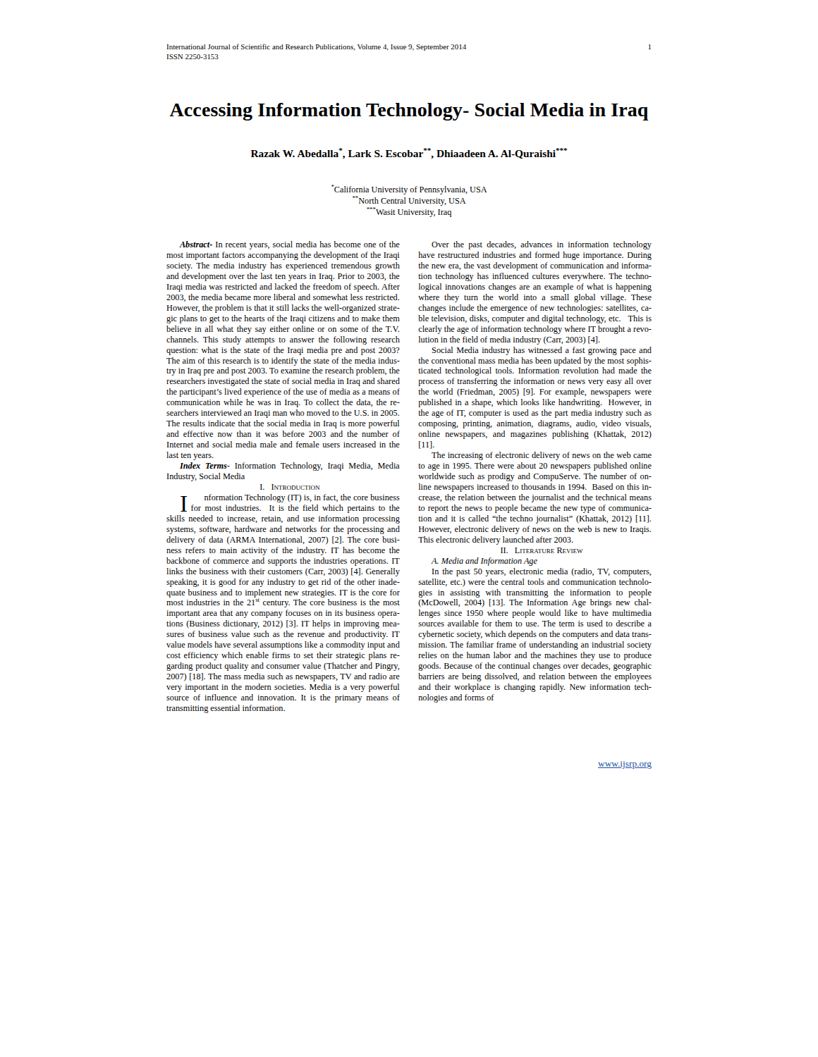International Journal of Scientific and Research Publications, Volume 4, Issue 9, September 2014
ISSN 2250-3153 1
Accessing Information Technology- Social Media in Iraq
Razak W. Abedalla*, Lark S. Escobar**, Dhiaadeen A. Al-Quraishi***
*California University of Pennsylvania, USA
**North Central University, USA
***Wasit University, Iraq
Abstract- In recent years, social media has become one of the most important factors accompanying the development of the Iraqi society. The media industry has experienced tremendous growth and development over the last ten years in Iraq. Prior to 2003, the Iraqi media was restricted and lacked the freedom of speech. After 2003, the media became more liberal and somewhat less restricted. However, the problem is that it still lacks the well-organized strategic plans to get to the hearts of the Iraqi citizens and to make them believe in all what they say either online or on some of the T.V. channels. This study attempts to answer the following research question: what is the state of the Iraqi media pre and post 2003? The aim of this research is to identify the state of the media industry in Iraq pre and post 2003. To examine the research problem, the researchers investigated the state of social media in Iraq and shared the participant’s lived experience of the use of media as a means of communication while he was in Iraq. To collect the data, the researchers interviewed an Iraqi man who moved to the U.S. in 2005. The results indicate that the social media in Iraq is more powerful and effective now than it was before 2003 and the number of Internet and social media male and female users increased in the last ten years.
Index Terms- Information Technology, Iraqi Media, Media Industry, Social Media
I. Introduction
Information Technology (IT) is, in fact, the core business for most industries. It is the field which pertains to the skills needed to increase, retain, and use information processing systems, software, hardware and networks for the processing and delivery of data (ARMA International, 2007) [2]. The core business refers to main activity of the industry. IT has become the backbone of commerce and supports the industries operations. IT links the business with their customers (Carr, 2003) [4]. Generally speaking, it is good for any industry to get rid of the other inadequate business and to implement new strategies. IT is the core for most industries in the 21st century. The core business is the most important area that any company focuses on in its business operations (Business dictionary, 2012) [3]. IT helps in improving measures of business value such as the revenue and productivity. IT value models have several assumptions like a commodity input and cost efficiency which enable firms to set their strategic plans regarding product quality and consumer value (Thatcher and Pingry, 2007) [18]. The mass media such as newspapers, TV and radio are very important in the modern societies. Media is a very powerful source of influence and innovation. It is the primary means of transmitting essential information.
Over the past decades, advances in information technology have restructured industries and formed huge importance. During the new era, the vast development of communication and information technology has influenced cultures everywhere. The technological innovations changes are an example of what is happening where they turn the world into a small global village. These changes include the emergence of new technologies: satellites, cable television, disks, computer and digital technology, etc. This is clearly the age of information technology where IT brought a revolution in the field of media industry (Carr, 2003) [4].
Social Media industry has witnessed a fast growing pace and the conventional mass media has been updated by the most sophisticated technological tools. Information revolution had made the process of transferring the information or news very easy all over the world (Friedman, 2005) [9]. For example, newspapers were published in a shape, which looks like handwriting. However, in the age of IT, computer is used as the part media industry such as composing, printing, animation, diagrams, audio, video visuals, online newspapers, and magazines publishing (Khattak, 2012) [11].
The increasing of electronic delivery of news on the web came to age in 1995. There were about 20 newspapers published online worldwide such as prodigy and CompuServe. The number of online newspapers increased to thousands in 1994. Based on this increase, the relation between the journalist and the technical means to report the news to people became the new type of communication and it is called “the techno journalist” (Khattak, 2012) [11]. However, electronic delivery of news on the web is new to Iraqis. This electronic delivery launched after 2003.
II. Literature Review
A. Media and Information Age
In the past 50 years, electronic media (radio, TV, computers, satellite, etc.) were the central tools and communication technologies in assisting with transmitting the information to people (McDowell, 2004) [13]. The Information Age brings new challenges since 1950 where people would like to have multimedia sources available for them to use. The term is used to describe a cybernetic society, which depends on the computers and data transmission. The familiar frame of understanding an industrial society relies on the human labor and the machines they use to produce goods. Because of the continual changes over decades, geographic barriers are being dissolved, and relation between the employees and their workplace is changing rapidly. New information technologies and forms of
www.ijsrp.org